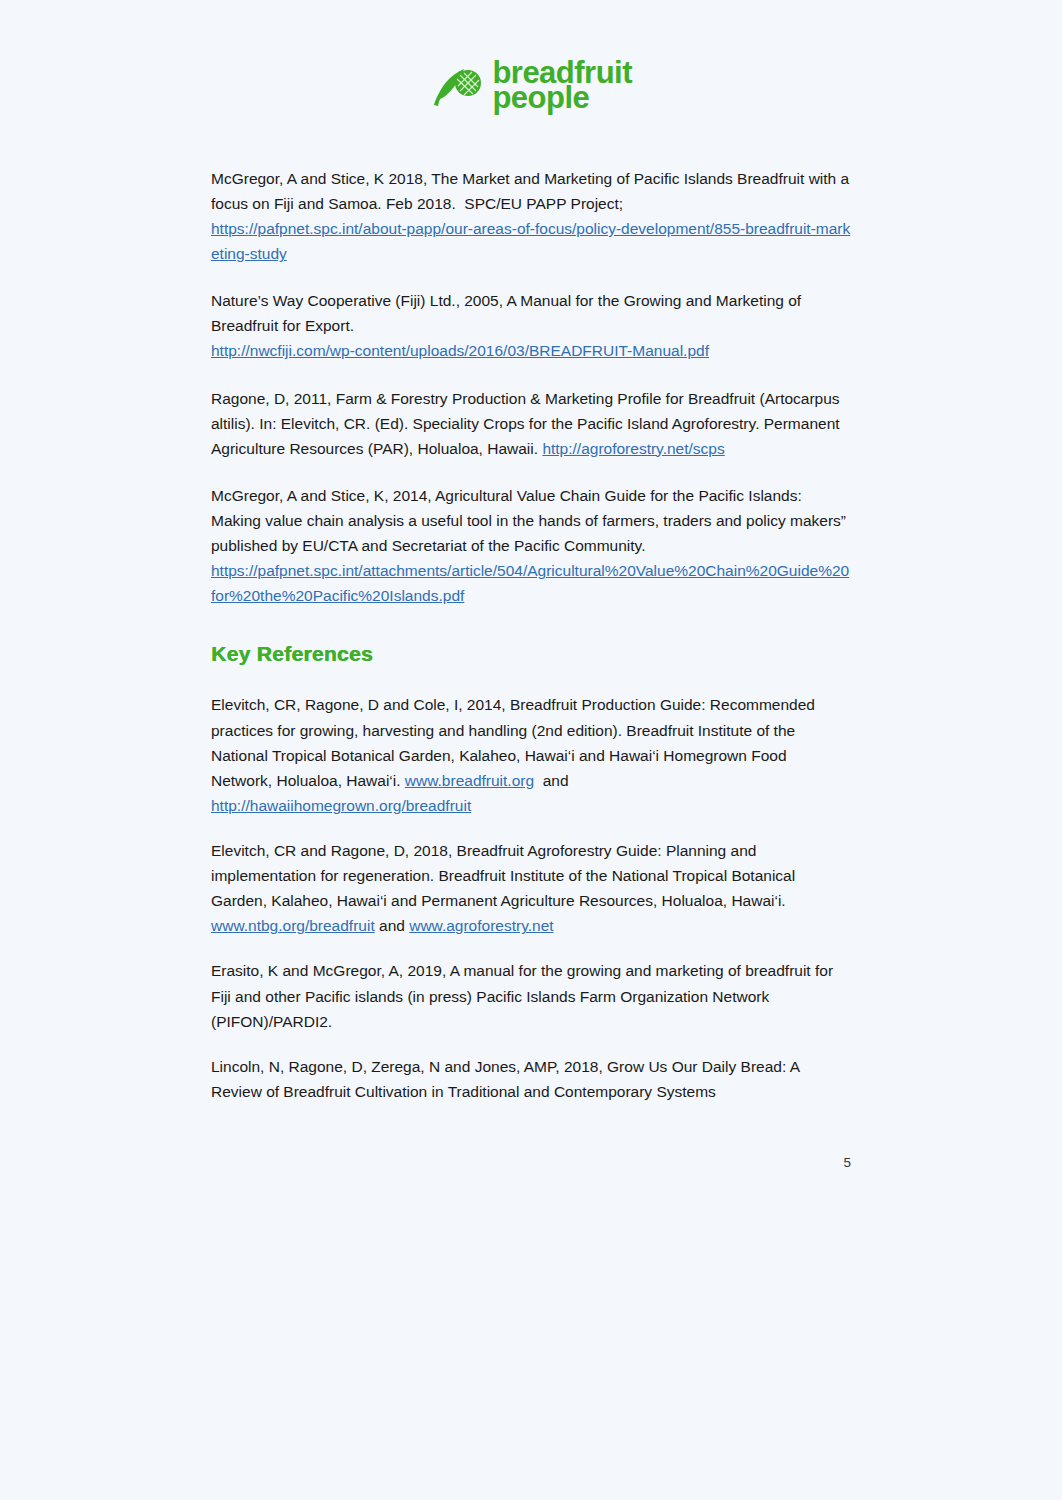breadfruit people
McGregor, A and Stice, K 2018, The Market and Marketing of Pacific Islands Breadfruit with a focus on Fiji and Samoa. Feb 2018. SPC/EU PAPP Project;
https://pafpnet.spc.int/about-papp/our-areas-of-focus/policy-development/855-breadfruit-marketing-study
Nature’s Way Cooperative (Fiji) Ltd., 2005, A Manual for the Growing and Marketing of Breadfruit for Export.
http://nwcfiji.com/wp-content/uploads/2016/03/BREADFRUIT-Manual.pdf
Ragone, D, 2011, Farm & Forestry Production & Marketing Profile for Breadfruit (Artocarpus altilis). In: Elevitch, CR. (Ed). Speciality Crops for the Pacific Island Agroforestry. Permanent Agriculture Resources (PAR), Holualoa, Hawaii. http://agroforestry.net/scps
McGregor, A and Stice, K, 2014, Agricultural Value Chain Guide for the Pacific Islands: Making value chain analysis a useful tool in the hands of farmers, traders and policy makers” published by EU/CTA and Secretariat of the Pacific Community.
https://pafpnet.spc.int/attachments/article/504/Agricultural%20Value%20Chain%20Guide%20for%20the%20Pacific%20Islands.pdf
Key References
Elevitch, CR, Ragone, D and Cole, I, 2014, Breadfruit Production Guide: Recommended practices for growing, harvesting and handling (2nd edition). Breadfruit Institute of the National Tropical Botanical Garden, Kalaheo, Hawai‘i and Hawai‘i Homegrown Food Network, Holualoa, Hawai‘i. www.breadfruit.org and
http://hawaiihomegrown.org/breadfruit
Elevitch, CR and Ragone, D, 2018, Breadfruit Agroforestry Guide: Planning and implementation for regeneration. Breadfruit Institute of the National Tropical Botanical Garden, Kalaheo, Hawai‘i and Permanent Agriculture Resources, Holualoa, Hawai‘i.
www.ntbg.org/breadfruit and www.agroforestry.net
Erasito, K and McGregor, A, 2019, A manual for the growing and marketing of breadfruit for Fiji and other Pacific islands (in press) Pacific Islands Farm Organization Network (PIFON)/PARDI2.
Lincoln, N, Ragone, D, Zerega, N and Jones, AMP, 2018, Grow Us Our Daily Bread: A Review of Breadfruit Cultivation in Traditional and Contemporary Systems
5